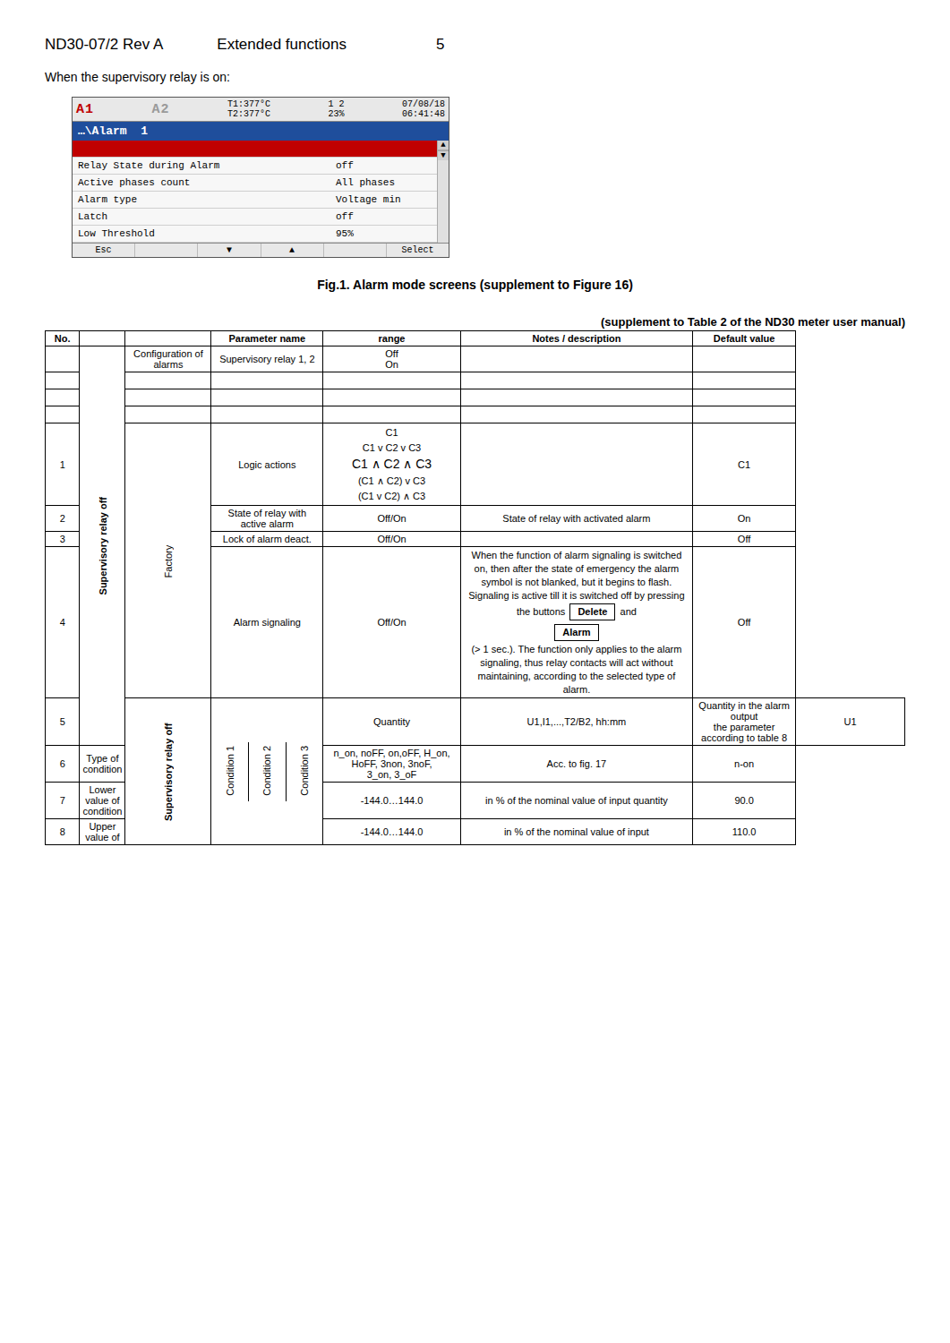ND30-07/2 Rev A Extended functions 5
When the supervisory relay is on:
A1 A2 T1:377°C
T2:377°C 1 2
23% 07/08/18
06:41:48
…\Alarm 1
▲
▼
…
Relay State during Alarm off
Active phases count All phases
Alarm type Voltage min
Latch off
Low Threshold 95%
Esc
▼
▲
Select
Fig.1. Alarm mode screens (supplement to Figure 16)
(supplement to Table 2 of the ND30 meter user manual)
| No. | | | Parameter name | range | Notes / description | Default value |
| --- | --- | --- | --- | --- | --- | --- |
| | Supervisory relay off | Configuration of alarms | Supervisory relay 1, 2 | Off On | | |
| 1 | Factory | Logic actions | C1 C1 v C2 v C3 C1 ∧ C2 ∧ C3 (C1 ∧ C2) v C3 (C1 v C2) ∧ C3 | | C1 |
| 2 | State of relay with active alarm | Off/On | State of relay with activated alarm | On |
| 3 | Lock of alarm deact. | Off/On | | Off |
| 4 | Alarm signaling | Off/On | When the function of alarm signaling is switched on, then after the state of emergency the alarm symbol is not blanked, but it begins to flash. Signaling is active till it is switched off by pressing the buttons Delete and Alarm (> 1 sec.). The function only applies to the alarm signaling, thus relay contacts will act without maintaining, according to the selected type of alarm. | Off |
| 5 | Supervisory relay off | / Condition 1 / Condition 2 / Condition 3 / | Quantity | U1,I1,...,T2/B2, hh:mm | Quantity in the alarm output the parameter according to table 8 | U1 |
| 6 | Type of condition | n_on, noFF, on,oFF, H_on, HoFF, 3non, 3noF, 3_on, 3_oF | Acc. to fig. 17 | n-on |
| 7 | Lower value of condition | -144.0…144.0 | in % of the nominal value of input quantity | 90.0 |
| 8 | Upper value of | -144.0…144.0 | in % of the nominal value of input | 110.0 |